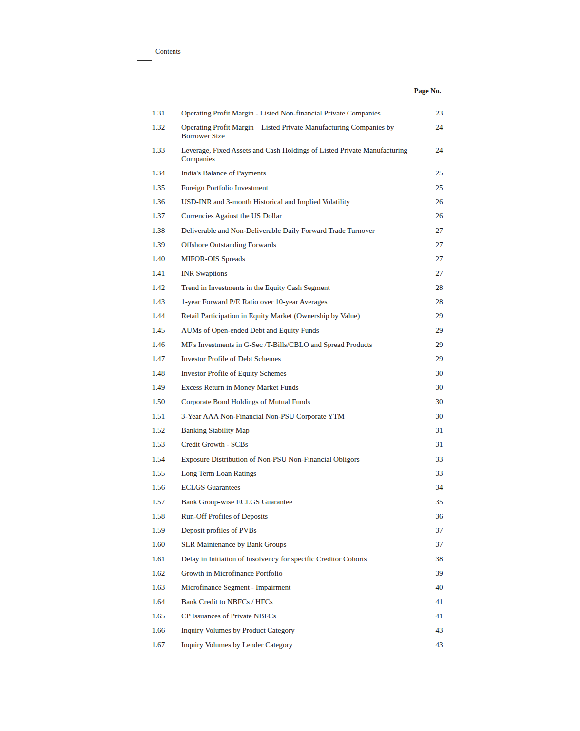Contents
Page No.
| 1.31 | Operating Profit Margin - Listed Non-financial Private Companies | 23 |
| 1.32 | Operating Profit Margin – Listed Private Manufacturing Companies by Borrower Size | 24 |
| 1.33 | Leverage, Fixed Assets and Cash Holdings of Listed Private Manufacturing Companies | 24 |
| 1.34 | India's Balance of Payments | 25 |
| 1.35 | Foreign Portfolio Investment | 25 |
| 1.36 | USD-INR and 3-month Historical and Implied Volatility | 26 |
| 1.37 | Currencies Against the US Dollar | 26 |
| 1.38 | Deliverable and Non-Deliverable Daily Forward Trade Turnover | 27 |
| 1.39 | Offshore Outstanding Forwards | 27 |
| 1.40 | MIFOR-OIS Spreads | 27 |
| 1.41 | INR Swaptions | 27 |
| 1.42 | Trend in Investments in the Equity Cash Segment | 28 |
| 1.43 | 1-year Forward P/E Ratio over 10-year Averages | 28 |
| 1.44 | Retail Participation in Equity Market (Ownership by Value) | 29 |
| 1.45 | AUMs of Open-ended Debt and Equity Funds | 29 |
| 1.46 | MF's Investments in G-Sec /T-Bills/CBLO and Spread Products | 29 |
| 1.47 | Investor Profile of Debt Schemes | 29 |
| 1.48 | Investor Profile of Equity Schemes | 30 |
| 1.49 | Excess Return in Money Market Funds | 30 |
| 1.50 | Corporate Bond Holdings of Mutual Funds | 30 |
| 1.51 | 3-Year AAA Non-Financial Non-PSU Corporate YTM | 30 |
| 1.52 | Banking Stability Map | 31 |
| 1.53 | Credit Growth - SCBs | 31 |
| 1.54 | Exposure Distribution of Non-PSU Non-Financial Obligors | 33 |
| 1.55 | Long Term Loan Ratings | 33 |
| 1.56 | ECLGS Guarantees | 34 |
| 1.57 | Bank Group-wise ECLGS Guarantee | 35 |
| 1.58 | Run-Off Profiles of Deposits | 36 |
| 1.59 | Deposit profiles of PVBs | 37 |
| 1.60 | SLR Maintenance by Bank Groups | 37 |
| 1.61 | Delay in Initiation of Insolvency for specific Creditor Cohorts | 38 |
| 1.62 | Growth in Microfinance Portfolio | 39 |
| 1.63 | Microfinance Segment - Impairment | 40 |
| 1.64 | Bank Credit to NBFCs / HFCs | 41 |
| 1.65 | CP Issuances of Private NBFCs | 41 |
| 1.66 | Inquiry Volumes by Product Category | 43 |
| 1.67 | Inquiry Volumes by Lender Category | 43 |